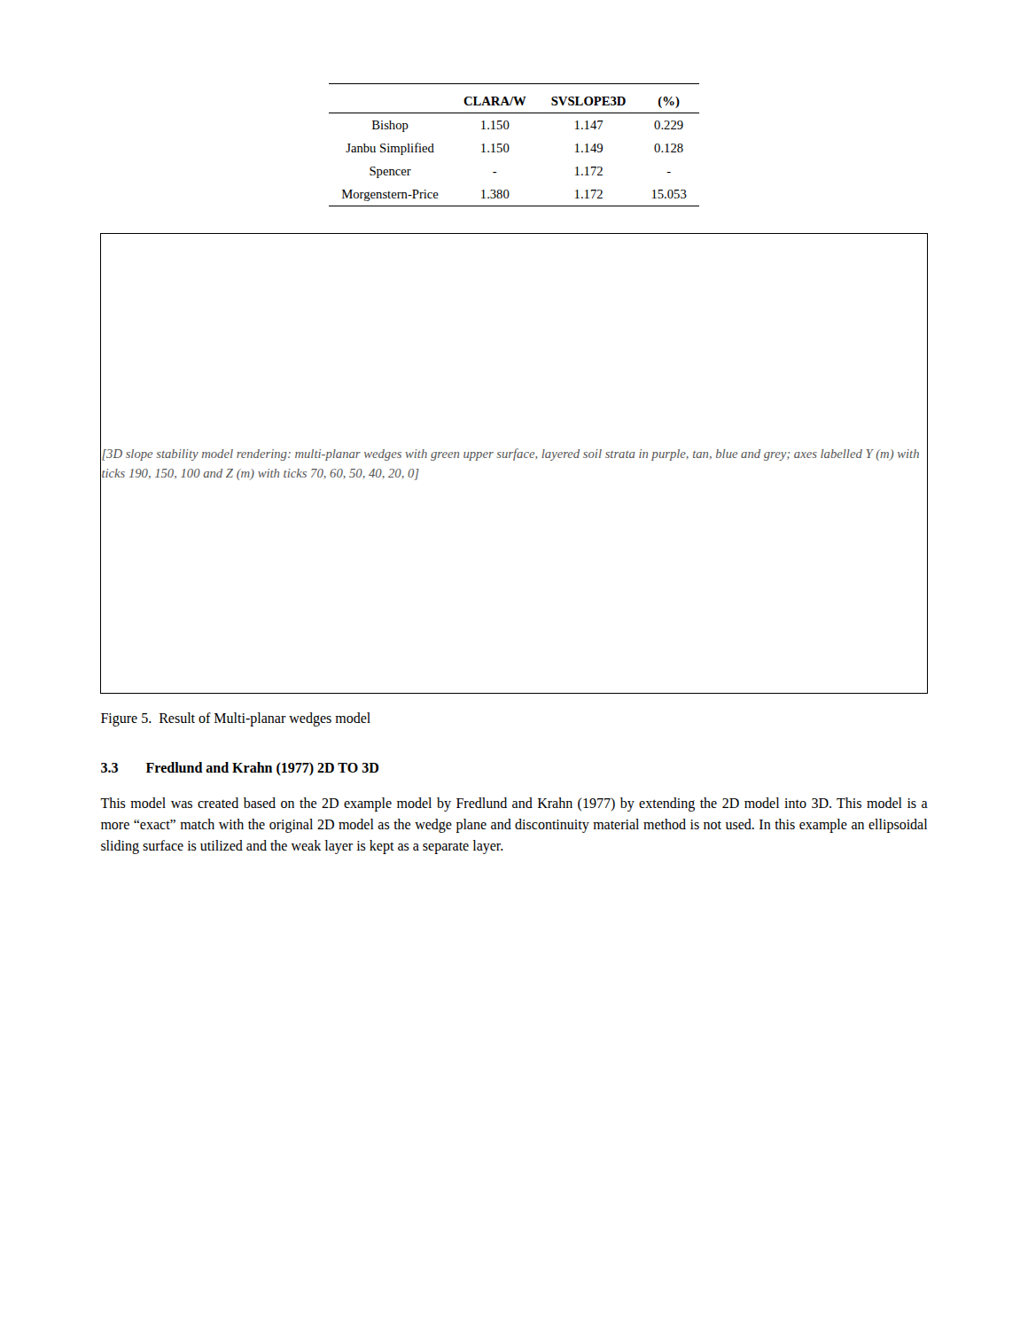| | CLARA/W | SVSLOPE3D | (%) |
| --- | --- | --- | --- |
| Bishop | 1.150 | 1.147 | 0.229 |
| Janbu Simplified | 1.150 | 1.149 | 0.128 |
| Spencer | - | 1.172 | - |
| Morgenstern-Price | 1.380 | 1.172 | 15.053 |
[3D slope stability model rendering: multi-planar wedges with green upper surface, layered soil strata in purple, tan, blue and grey; axes labelled Y (m) with ticks 190, 150, 100 and Z (m) with ticks 70, 60, 50, 40, 20, 0]
Figure 5. Result of Multi-planar wedges model
3.3 Fredlund and Krahn (1977) 2D TO 3D
This model was created based on the 2D example model by Fredlund and Krahn (1977) by extending the 2D model into 3D. This model is a more “exact” match with the original 2D model as the wedge plane and discontinuity material method is not used. In this example an ellipsoidal sliding surface is utilized and the weak layer is kept as a separate layer.